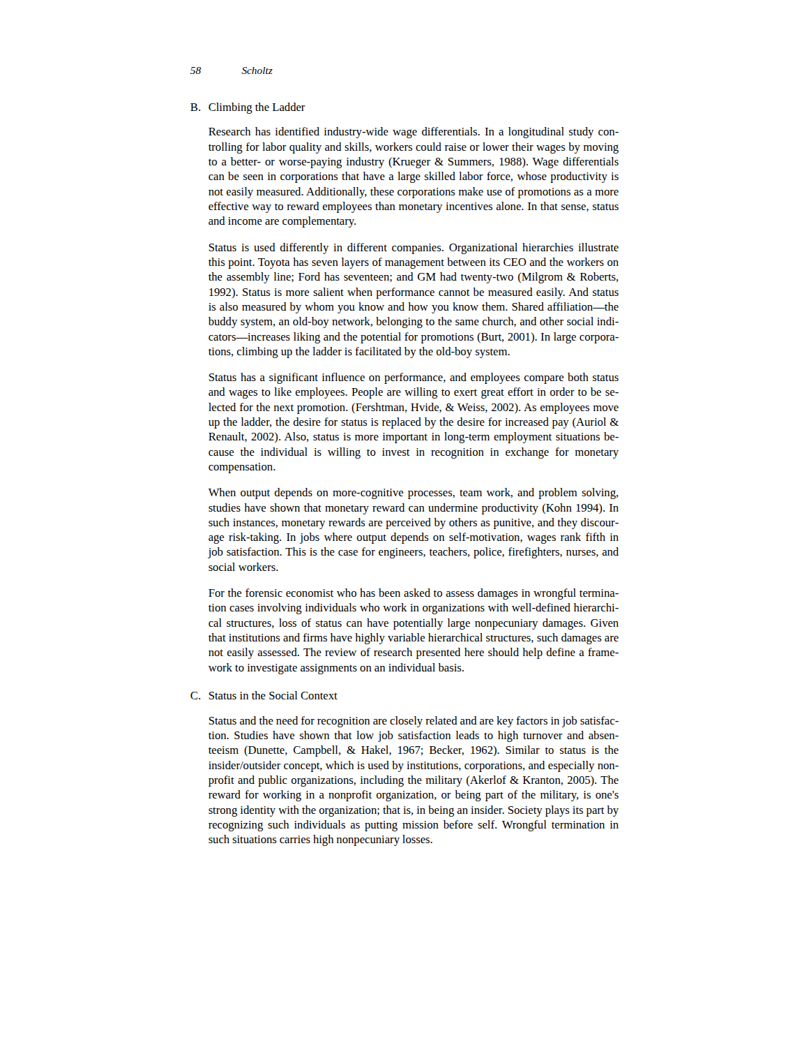58 Scholtz
B. Climbing the Ladder
Research has identified industry-wide wage differentials. In a longitudinal study controlling for labor quality and skills, workers could raise or lower their wages by moving to a better- or worse-paying industry (Krueger & Summers, 1988). Wage differentials can be seen in corporations that have a large skilled labor force, whose productivity is not easily measured. Additionally, these corporations make use of promotions as a more effective way to reward employees than monetary incentives alone. In that sense, status and income are complementary.
Status is used differently in different companies. Organizational hierarchies illustrate this point. Toyota has seven layers of management between its CEO and the workers on the assembly line; Ford has seventeen; and GM had twenty-two (Milgrom & Roberts, 1992). Status is more salient when performance cannot be measured easily. And status is also measured by whom you know and how you know them. Shared affiliation—the buddy system, an old-boy network, belonging to the same church, and other social indicators—increases liking and the potential for promotions (Burt, 2001). In large corporations, climbing up the ladder is facilitated by the old-boy system.
Status has a significant influence on performance, and employees compare both status and wages to like employees. People are willing to exert great effort in order to be selected for the next promotion. (Fershtman, Hvide, & Weiss, 2002). As employees move up the ladder, the desire for status is replaced by the desire for increased pay (Auriol & Renault, 2002). Also, status is more important in long-term employment situations because the individual is willing to invest in recognition in exchange for monetary compensation.
When output depends on more-cognitive processes, team work, and problem solving, studies have shown that monetary reward can undermine productivity (Kohn 1994). In such instances, monetary rewards are perceived by others as punitive, and they discourage risk-taking. In jobs where output depends on self-motivation, wages rank fifth in job satisfaction. This is the case for engineers, teachers, police, firefighters, nurses, and social workers.
For the forensic economist who has been asked to assess damages in wrongful termination cases involving individuals who work in organizations with well-defined hierarchical structures, loss of status can have potentially large nonpecuniary damages. Given that institutions and firms have highly variable hierarchical structures, such damages are not easily assessed. The review of research presented here should help define a framework to investigate assignments on an individual basis.
C. Status in the Social Context
Status and the need for recognition are closely related and are key factors in job satisfaction. Studies have shown that low job satisfaction leads to high turnover and absenteeism (Dunette, Campbell, & Hakel, 1967; Becker, 1962). Similar to status is the insider/outsider concept, which is used by institutions, corporations, and especially nonprofit and public organizations, including the military (Akerlof & Kranton, 2005). The reward for working in a nonprofit organization, or being part of the military, is one's strong identity with the organization; that is, in being an insider. Society plays its part by recognizing such individuals as putting mission before self. Wrongful termination in such situations carries high nonpecuniary losses.